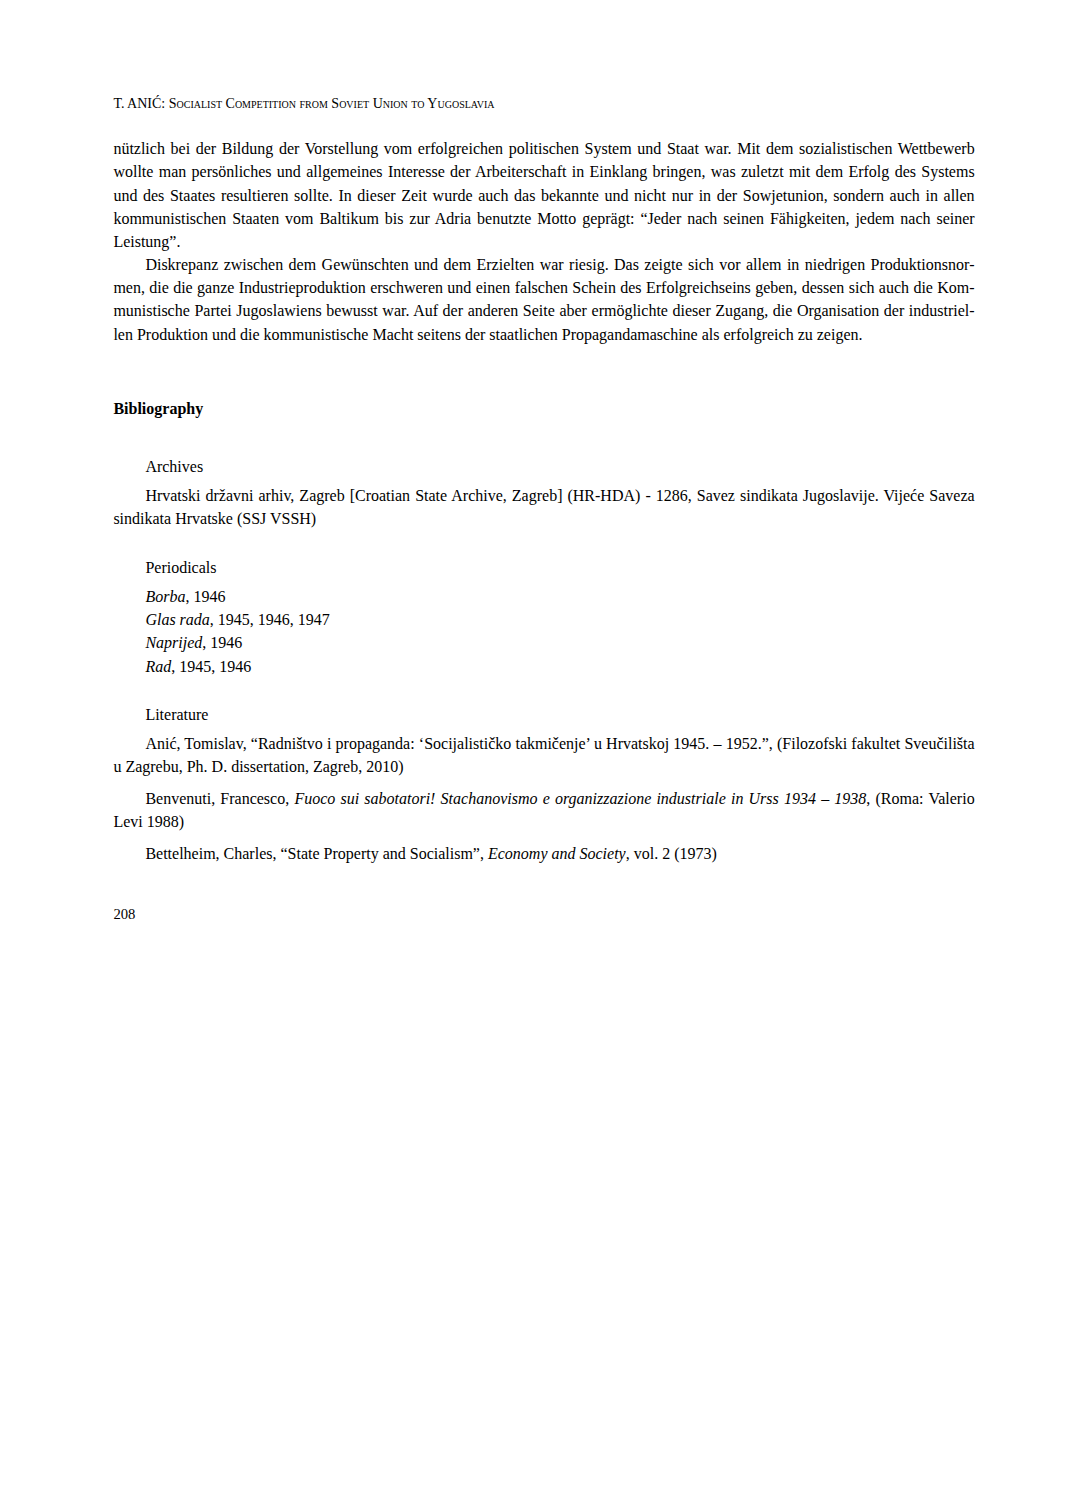T. ANIĆ: Socialist Competition from Soviet Union to Yugoslavia
nützlich bei der Bildung der Vorstellung vom erfolgreichen politischen System und Staat war. Mit dem sozialistischen Wettbewerb wollte man persönliches und allgemeines Interesse der Arbeiterschaft in Einklang bringen, was zuletzt mit dem Erfolg des Systems und des Staates resultieren sollte. In dieser Zeit wurde auch das bekannte und nicht nur in der Sowjetunion, sondern auch in allen kommunistischen Staaten vom Baltikum bis zur Adria benutzte Motto geprägt: “Jeder nach seinen Fähigkeiten, jedem nach seiner Leistung”.
Diskrepanz zwischen dem Gewünschten und dem Erzielten war riesig. Das zeigte sich vor allem in niedrigen Produktionsnormen, die die ganze Industrieproduktion erschweren und einen falschen Schein des Erfolgreichseins geben, dessen sich auch die Kommunistische Partei Jugoslawiens bewusst war. Auf der anderen Seite aber ermöglichte dieser Zugang, die Organisation der industriellen Produktion und die kommunistische Macht seitens der staatlichen Propagandamaschine als erfolgreich zu zeigen.
Bibliography
Archives
Hrvatski državni arhiv, Zagreb [Croatian State Archive, Zagreb] (HR-HDA) - 1286, Savez sindikata Jugoslavije. Vijeće Saveza sindikata Hrvatske (SSJ VSSH)
Periodicals
Borba, 1946
Glas rada, 1945, 1946, 1947
Naprijed, 1946
Rad, 1945, 1946
Literature
Anić, Tomislav, “Radništvo i propaganda: ‘Socijalističko takmičenje’ u Hrvatskoj 1945. – 1952.”, (Filozofski fakultet Sveučilišta u Zagrebu, Ph. D. dissertation, Zagreb, 2010)
Benvenuti, Francesco, Fuoco sui sabotatori! Stachanovismo e organizzazione industriale in Urss 1934 – 1938, (Roma: Valerio Levi 1988)
Bettelheim, Charles, “State Property and Socialism”, Economy and Society, vol. 2 (1973)
208